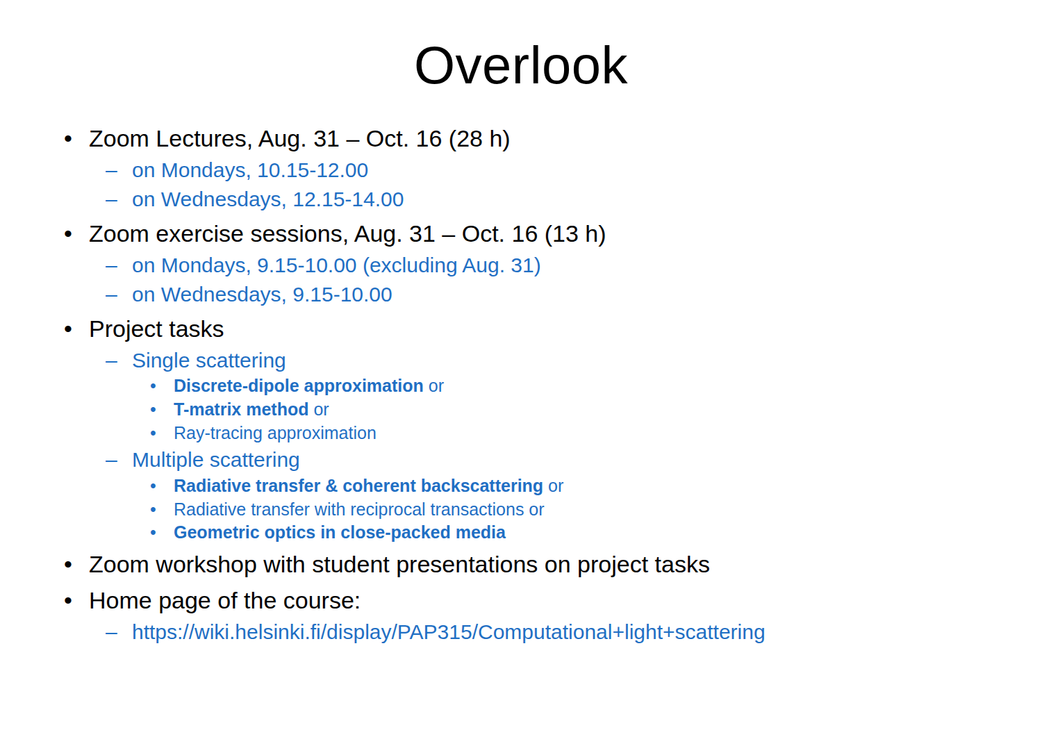Overlook
Zoom Lectures, Aug. 31 – Oct. 16 (28 h)
on Mondays, 10.15-12.00
on Wednesdays, 12.15-14.00
Zoom exercise sessions, Aug. 31 – Oct. 16 (13 h)
on Mondays, 9.15-10.00 (excluding Aug. 31)
on Wednesdays, 9.15-10.00
Project tasks
Single scattering
Discrete-dipole approximation or
T-matrix method or
Ray-tracing approximation
Multiple scattering
Radiative transfer & coherent backscattering or
Radiative transfer with reciprocal transactions or
Geometric optics in close-packed media
Zoom workshop with student presentations on project tasks
Home page of the course:
https://wiki.helsinki.fi/display/PAP315/Computational+light+scattering